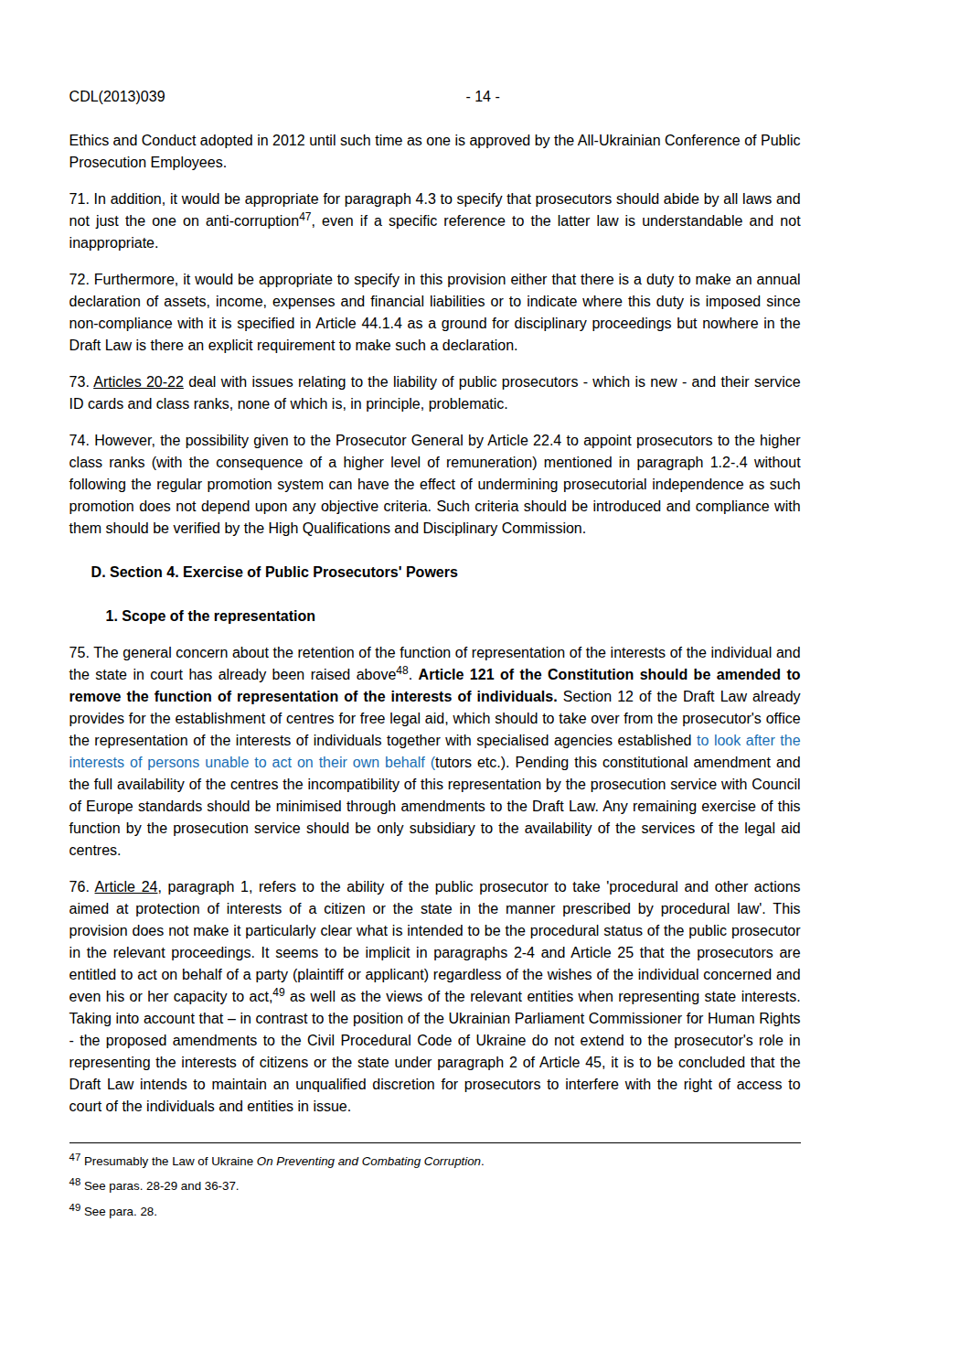CDL(2013)039 - 14 -
Ethics and Conduct adopted in 2012 until such time as one is approved by the All-Ukrainian Conference of Public Prosecution Employees.
71. In addition, it would be appropriate for paragraph 4.3 to specify that prosecutors should abide by all laws and not just the one on anti-corruption47, even if a specific reference to the latter law is understandable and not inappropriate.
72. Furthermore, it would be appropriate to specify in this provision either that there is a duty to make an annual declaration of assets, income, expenses and financial liabilities or to indicate where this duty is imposed since non-compliance with it is specified in Article 44.1.4 as a ground for disciplinary proceedings but nowhere in the Draft Law is there an explicit requirement to make such a declaration.
73. Articles 20-22 deal with issues relating to the liability of public prosecutors - which is new - and their service ID cards and class ranks, none of which is, in principle, problematic.
74. However, the possibility given to the Prosecutor General by Article 22.4 to appoint prosecutors to the higher class ranks (with the consequence of a higher level of remuneration) mentioned in paragraph 1.2-.4 without following the regular promotion system can have the effect of undermining prosecutorial independence as such promotion does not depend upon any objective criteria. Such criteria should be introduced and compliance with them should be verified by the High Qualifications and Disciplinary Commission.
D. Section 4. Exercise of Public Prosecutors' Powers
1. Scope of the representation
75. The general concern about the retention of the function of representation of the interests of the individual and the state in court has already been raised above48. Article 121 of the Constitution should be amended to remove the function of representation of the interests of individuals. Section 12 of the Draft Law already provides for the establishment of centres for free legal aid, which should to take over from the prosecutor's office the representation of the interests of individuals together with specialised agencies established to look after the interests of persons unable to act on their own behalf (tutors etc.). Pending this constitutional amendment and the full availability of the centres the incompatibility of this representation by the prosecution service with Council of Europe standards should be minimised through amendments to the Draft Law. Any remaining exercise of this function by the prosecution service should be only subsidiary to the availability of the services of the legal aid centres.
76. Article 24, paragraph 1, refers to the ability of the public prosecutor to take 'procedural and other actions aimed at protection of interests of a citizen or the state in the manner prescribed by procedural law'. This provision does not make it particularly clear what is intended to be the procedural status of the public prosecutor in the relevant proceedings. It seems to be implicit in paragraphs 2-4 and Article 25 that the prosecutors are entitled to act on behalf of a party (plaintiff or applicant) regardless of the wishes of the individual concerned and even his or her capacity to act,49 as well as the views of the relevant entities when representing state interests. Taking into account that – in contrast to the position of the Ukrainian Parliament Commissioner for Human Rights - the proposed amendments to the Civil Procedural Code of Ukraine do not extend to the prosecutor's role in representing the interests of citizens or the state under paragraph 2 of Article 45, it is to be concluded that the Draft Law intends to maintain an unqualified discretion for prosecutors to interfere with the right of access to court of the individuals and entities in issue.
47 Presumably the Law of Ukraine On Preventing and Combating Corruption.
48 See paras. 28-29 and 36-37.
49 See para. 28.